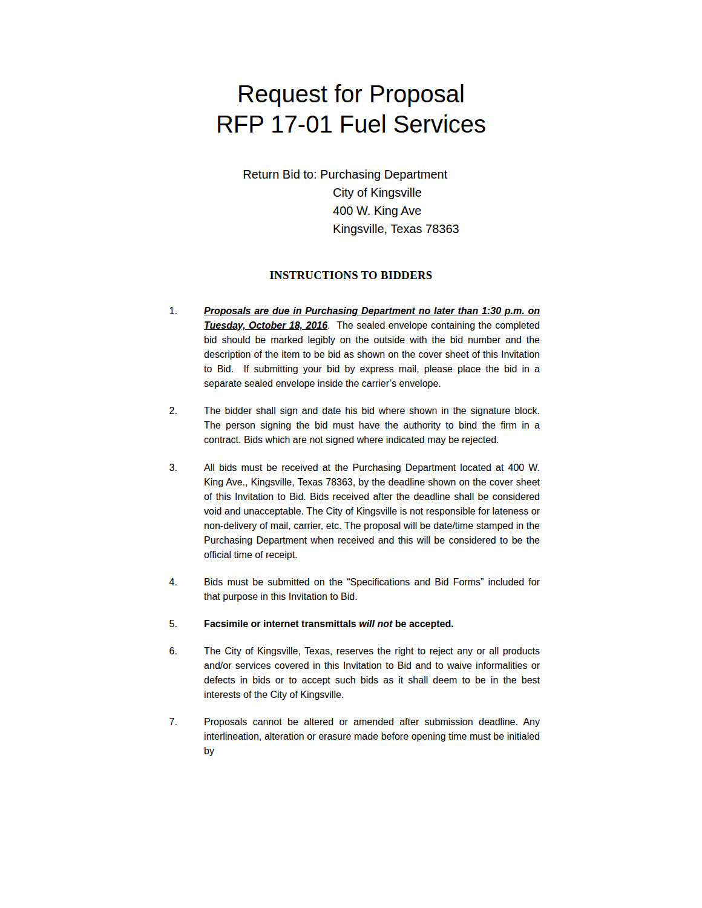Request for Proposal
RFP 17-01 Fuel Services
Return Bid to: Purchasing Department
City of Kingsville
400 W. King Ave
Kingsville, Texas 78363
INSTRUCTIONS TO BIDDERS
Proposals are due in Purchasing Department no later than 1:30 p.m. on Tuesday, October 18, 2016. The sealed envelope containing the completed bid should be marked legibly on the outside with the bid number and the description of the item to be bid as shown on the cover sheet of this Invitation to Bid. If submitting your bid by express mail, please place the bid in a separate sealed envelope inside the carrier’s envelope.
The bidder shall sign and date his bid where shown in the signature block. The person signing the bid must have the authority to bind the firm in a contract. Bids which are not signed where indicated may be rejected.
All bids must be received at the Purchasing Department located at 400 W. King Ave., Kingsville, Texas 78363, by the deadline shown on the cover sheet of this Invitation to Bid. Bids received after the deadline shall be considered void and unacceptable. The City of Kingsville is not responsible for lateness or non-delivery of mail, carrier, etc. The proposal will be date/time stamped in the Purchasing Department when received and this will be considered to be the official time of receipt.
Bids must be submitted on the “Specifications and Bid Forms” included for that purpose in this Invitation to Bid.
Facsimile or internet transmittals will not be accepted.
The City of Kingsville, Texas, reserves the right to reject any or all products and/or services covered in this Invitation to Bid and to waive informalities or defects in bids or to accept such bids as it shall deem to be in the best interests of the City of Kingsville.
Proposals cannot be altered or amended after submission deadline. Any interlineation, alteration or erasure made before opening time must be initialed by